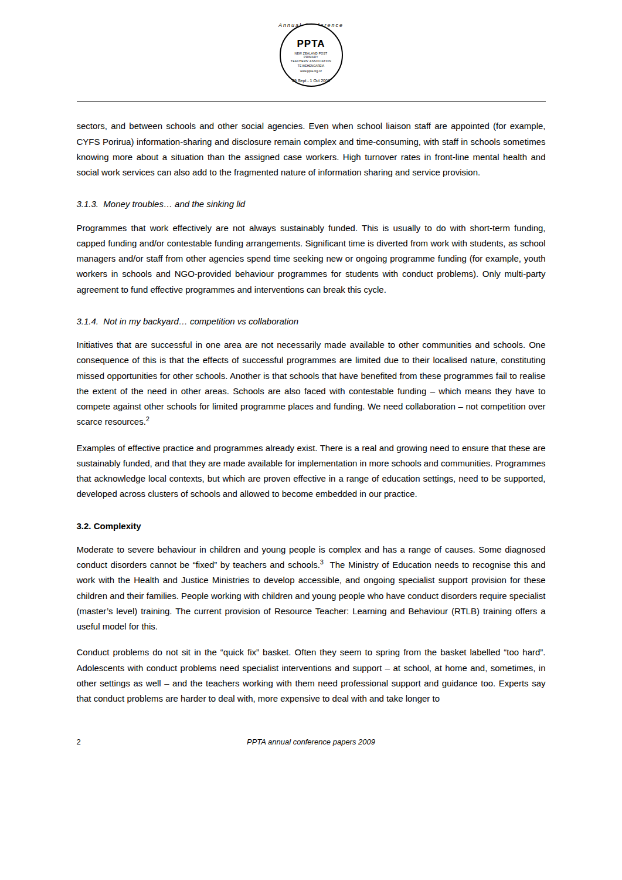Annual Conference
PPTA
New Zealand Post Primary
Teachers' Association
TE WEHENGAREIA
www.ppta.org.nz
29 Sept - 1 Oct 2009
sectors, and between schools and other social agencies. Even when school liaison staff are appointed (for example, CYFS Porirua) information-sharing and disclosure remain complex and time-consuming, with staff in schools sometimes knowing more about a situation than the assigned case workers. High turnover rates in front-line mental health and social work services can also add to the fragmented nature of information sharing and service provision.
3.1.3. Money troubles… and the sinking lid
Programmes that work effectively are not always sustainably funded. This is usually to do with short-term funding, capped funding and/or contestable funding arrangements. Significant time is diverted from work with students, as school managers and/or staff from other agencies spend time seeking new or ongoing programme funding (for example, youth workers in schools and NGO-provided behaviour programmes for students with conduct problems). Only multi-party agreement to fund effective programmes and interventions can break this cycle.
3.1.4. Not in my backyard… competition vs collaboration
Initiatives that are successful in one area are not necessarily made available to other communities and schools. One consequence of this is that the effects of successful programmes are limited due to their localised nature, constituting missed opportunities for other schools. Another is that schools that have benefited from these programmes fail to realise the extent of the need in other areas. Schools are also faced with contestable funding – which means they have to compete against other schools for limited programme places and funding. We need collaboration – not competition over scarce resources.2
Examples of effective practice and programmes already exist. There is a real and growing need to ensure that these are sustainably funded, and that they are made available for implementation in more schools and communities. Programmes that acknowledge local contexts, but which are proven effective in a range of education settings, need to be supported, developed across clusters of schools and allowed to become embedded in our practice.
3.2. Complexity
Moderate to severe behaviour in children and young people is complex and has a range of causes. Some diagnosed conduct disorders cannot be “fixed” by teachers and schools.3 The Ministry of Education needs to recognise this and work with the Health and Justice Ministries to develop accessible, and ongoing specialist support provision for these children and their families. People working with children and young people who have conduct disorders require specialist (master’s level) training. The current provision of Resource Teacher: Learning and Behaviour (RTLB) training offers a useful model for this.
Conduct problems do not sit in the “quick fix” basket. Often they seem to spring from the basket labelled “too hard”. Adolescents with conduct problems need specialist interventions and support – at school, at home and, sometimes, in other settings as well – and the teachers working with them need professional support and guidance too. Experts say that conduct problems are harder to deal with, more expensive to deal with and take longer to
2
PPTA annual conference papers 2009